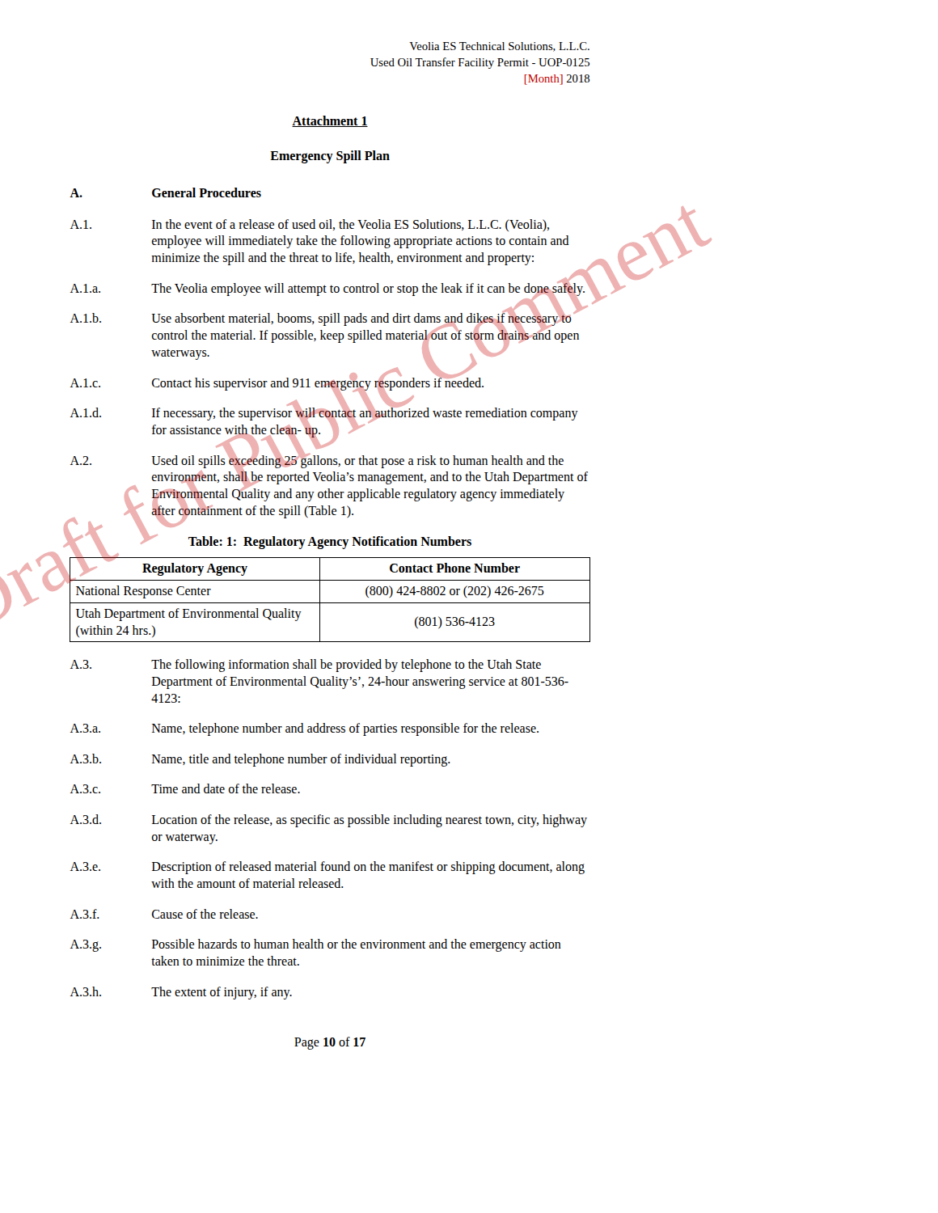Draft for Public Comment
Veolia ES Technical Solutions, L.L.C.
Used Oil Transfer Facility Permit - UOP-0125
[Month] 2018
Attachment 1
Emergency Spill Plan
A.
General Procedures
A.1.
In the event of a release of used oil, the Veolia ES Solutions, L.L.C. (Veolia), employee will immediately take the following appropriate actions to contain and minimize the spill and the threat to life, health, environment and property:
A.1.a.
The Veolia employee will attempt to control or stop the leak if it can be done safely.
A.1.b.
Use absorbent material, booms, spill pads and dirt dams and dikes if necessary to control the material. If possible, keep spilled material out of storm drains and open waterways.
A.1.c.
Contact his supervisor and 911 emergency responders if needed.
A.1.d.
If necessary, the supervisor will contact an authorized waste remediation company for assistance with the clean- up.
A.2.
Used oil spills exceeding 25 gallons, or that pose a risk to human health and the environment, shall be reported Veolia’s management, and to the Utah Department of Environmental Quality and any other applicable regulatory agency immediately after containment of the spill (Table 1).
Table: 1: Regulatory Agency Notification Numbers
| Regulatory Agency | Contact Phone Number |
| --- | --- |
| National Response Center | (800) 424-8802 or (202) 426-2675 |
| Utah Department of Environmental Quality (within 24 hrs.) | (801) 536-4123 |
A.3.
The following information shall be provided by telephone to the Utah State Department of Environmental Quality’s’, 24-hour answering service at 801-536-4123:
A.3.a.
Name, telephone number and address of parties responsible for the release.
A.3.b.
Name, title and telephone number of individual reporting.
A.3.c.
Time and date of the release.
A.3.d.
Location of the release, as specific as possible including nearest town, city, highway or waterway.
A.3.e.
Description of released material found on the manifest or shipping document, along with the amount of material released.
A.3.f.
Cause of the release.
A.3.g.
Possible hazards to human health or the environment and the emergency action taken to minimize the threat.
A.3.h.
The extent of injury, if any.
Page 10 of 17